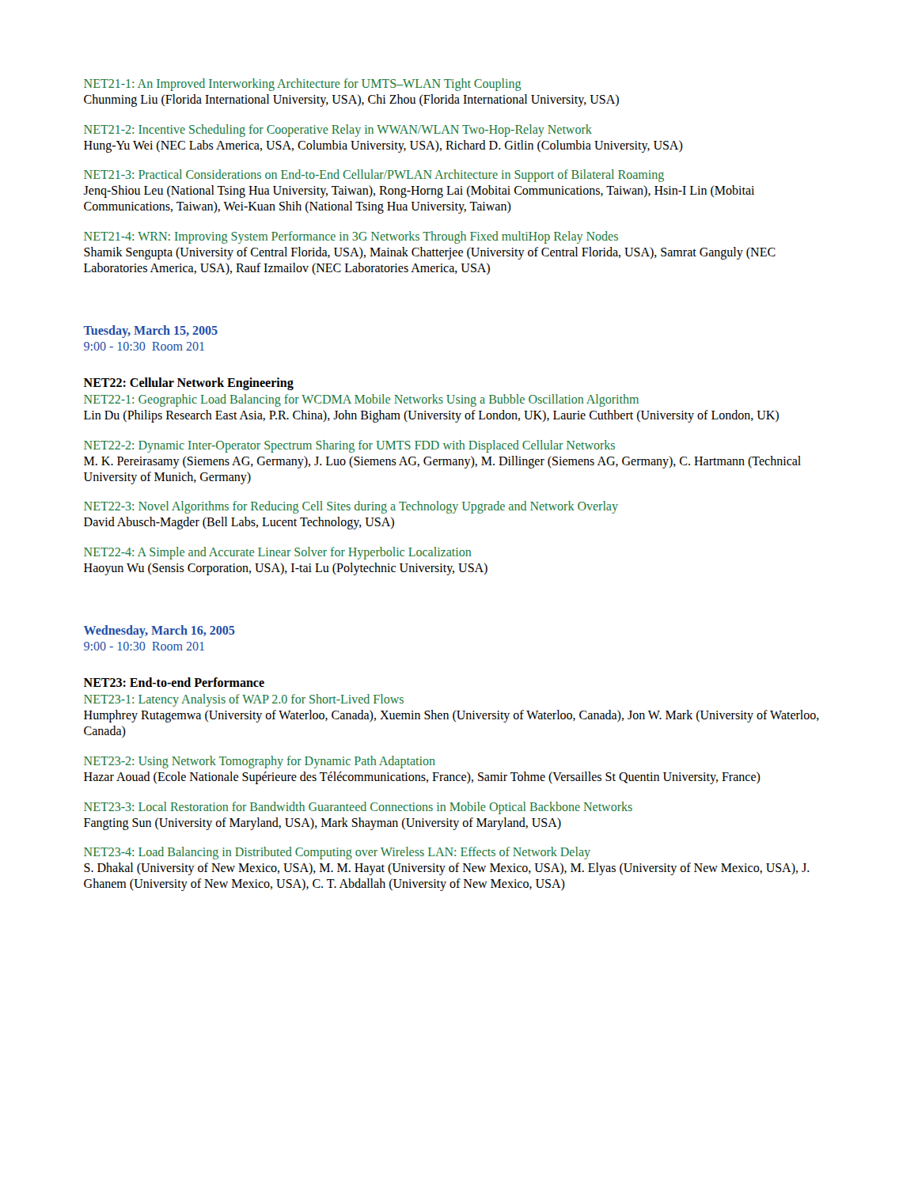NET21-1: An Improved Interworking Architecture for UMTS–WLAN Tight Coupling
Chunming Liu (Florida International University, USA), Chi Zhou (Florida International University, USA)
NET21-2: Incentive Scheduling for Cooperative Relay in WWAN/WLAN Two-Hop-Relay Network
Hung-Yu Wei (NEC Labs America, USA, Columbia University, USA), Richard D. Gitlin (Columbia University, USA)
NET21-3: Practical Considerations on End-to-End Cellular/PWLAN Architecture in Support of Bilateral Roaming
Jenq-Shiou Leu (National Tsing Hua University, Taiwan), Rong-Horng Lai (Mobitai Communications, Taiwan), Hsin-I Lin (Mobitai Communications, Taiwan), Wei-Kuan Shih (National Tsing Hua University, Taiwan)
NET21-4: WRN: Improving System Performance in 3G Networks Through Fixed multiHop Relay Nodes
Shamik Sengupta (University of Central Florida, USA), Mainak Chatterjee (University of Central Florida, USA), Samrat Ganguly (NEC Laboratories America, USA), Rauf Izmailov (NEC Laboratories America, USA)
Tuesday, March 15, 2005
9:00 - 10:30 Room 201
NET22: Cellular Network Engineering
NET22-1: Geographic Load Balancing for WCDMA Mobile Networks Using a Bubble Oscillation Algorithm
Lin Du (Philips Research East Asia, P.R. China), John Bigham (University of London, UK), Laurie Cuthbert (University of London, UK)
NET22-2: Dynamic Inter-Operator Spectrum Sharing for UMTS FDD with Displaced Cellular Networks
M. K. Pereirasamy (Siemens AG, Germany), J. Luo (Siemens AG, Germany), M. Dillinger (Siemens AG, Germany), C. Hartmann (Technical University of Munich, Germany)
NET22-3: Novel Algorithms for Reducing Cell Sites during a Technology Upgrade and Network Overlay
David Abusch-Magder (Bell Labs, Lucent Technology, USA)
NET22-4: A Simple and Accurate Linear Solver for Hyperbolic Localization
Haoyun Wu (Sensis Corporation, USA), I-tai Lu (Polytechnic University, USA)
Wednesday, March 16, 2005
9:00 - 10:30 Room 201
NET23: End-to-end Performance
NET23-1: Latency Analysis of WAP 2.0 for Short-Lived Flows
Humphrey Rutagemwa (University of Waterloo, Canada), Xuemin Shen (University of Waterloo, Canada), Jon W. Mark (University of Waterloo, Canada)
NET23-2: Using Network Tomography for Dynamic Path Adaptation
Hazar Aouad (Ecole Nationale Supérieure des Télécommunications, France), Samir Tohme (Versailles St Quentin University, France)
NET23-3: Local Restoration for Bandwidth Guaranteed Connections in Mobile Optical Backbone Networks
Fangting Sun (University of Maryland, USA), Mark Shayman (University of Maryland, USA)
NET23-4: Load Balancing in Distributed Computing over Wireless LAN: Effects of Network Delay
S. Dhakal (University of New Mexico, USA), M. M. Hayat (University of New Mexico, USA), M. Elyas (University of New Mexico, USA), J. Ghanem (University of New Mexico, USA), C. T. Abdallah (University of New Mexico, USA)